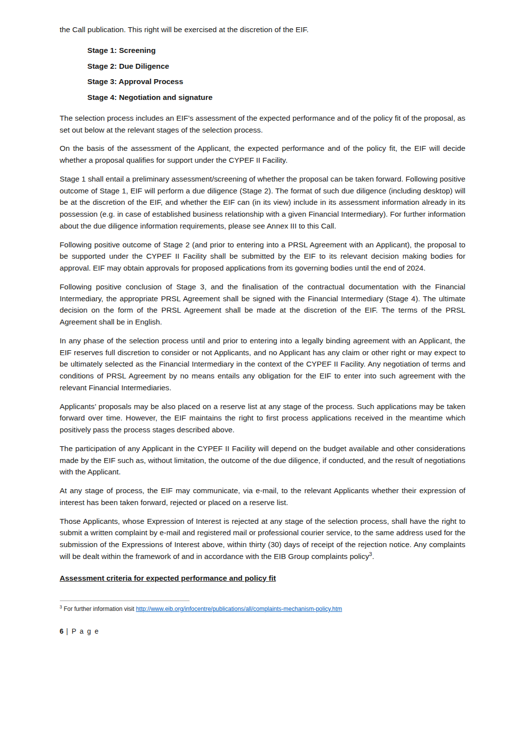the Call publication. This right will be exercised at the discretion of the EIF.
Stage 1: Screening
Stage 2: Due Diligence
Stage 3: Approval Process
Stage 4: Negotiation and signature
The selection process includes an EIF’s assessment of the expected performance and of the policy fit of the proposal, as set out below at the relevant stages of the selection process.
On the basis of the assessment of the Applicant, the expected performance and of the policy fit, the EIF will decide whether a proposal qualifies for support under the CYPEF II Facility.
Stage 1 shall entail a preliminary assessment/screening of whether the proposal can be taken forward. Following positive outcome of Stage 1, EIF will perform a due diligence (Stage 2). The format of such due diligence (including desktop) will be at the discretion of the EIF, and whether the EIF can (in its view) include in its assessment information already in its possession (e.g. in case of established business relationship with a given Financial Intermediary). For further information about the due diligence information requirements, please see Annex III to this Call.
Following positive outcome of Stage 2 (and prior to entering into a PRSL Agreement with an Applicant), the proposal to be supported under the CYPEF II Facility shall be submitted by the EIF to its relevant decision making bodies for approval. EIF may obtain approvals for proposed applications from its governing bodies until the end of 2024.
Following positive conclusion of Stage 3, and the finalisation of the contractual documentation with the Financial Intermediary, the appropriate PRSL Agreement shall be signed with the Financial Intermediary (Stage 4). The ultimate decision on the form of the PRSL Agreement shall be made at the discretion of the EIF. The terms of the PRSL Agreement shall be in English.
In any phase of the selection process until and prior to entering into a legally binding agreement with an Applicant, the EIF reserves full discretion to consider or not Applicants, and no Applicant has any claim or other right or may expect to be ultimately selected as the Financial Intermediary in the context of the CYPEF II Facility. Any negotiation of terms and conditions of PRSL Agreement by no means entails any obligation for the EIF to enter into such agreement with the relevant Financial Intermediaries.
Applicants’ proposals may be also placed on a reserve list at any stage of the process. Such applications may be taken forward over time. However, the EIF maintains the right to first process applications received in the meantime which positively pass the process stages described above.
The participation of any Applicant in the CYPEF II Facility will depend on the budget available and other considerations made by the EIF such as, without limitation, the outcome of the due diligence, if conducted, and the result of negotiations with the Applicant.
At any stage of process, the EIF may communicate, via e-mail, to the relevant Applicants whether their expression of interest has been taken forward, rejected or placed on a reserve list.
Those Applicants, whose Expression of Interest is rejected at any stage of the selection process, shall have the right to submit a written complaint by e-mail and registered mail or professional courier service, to the same address used for the submission of the Expressions of Interest above, within thirty (30) days of receipt of the rejection notice. Any complaints will be dealt within the framework of and in accordance with the EIB Group complaints policy3.
Assessment criteria for expected performance and policy fit
3 For further information visit http://www.eib.org/infocentre/publications/all/complaints-mechanism-policy.htm
6 | P a g e